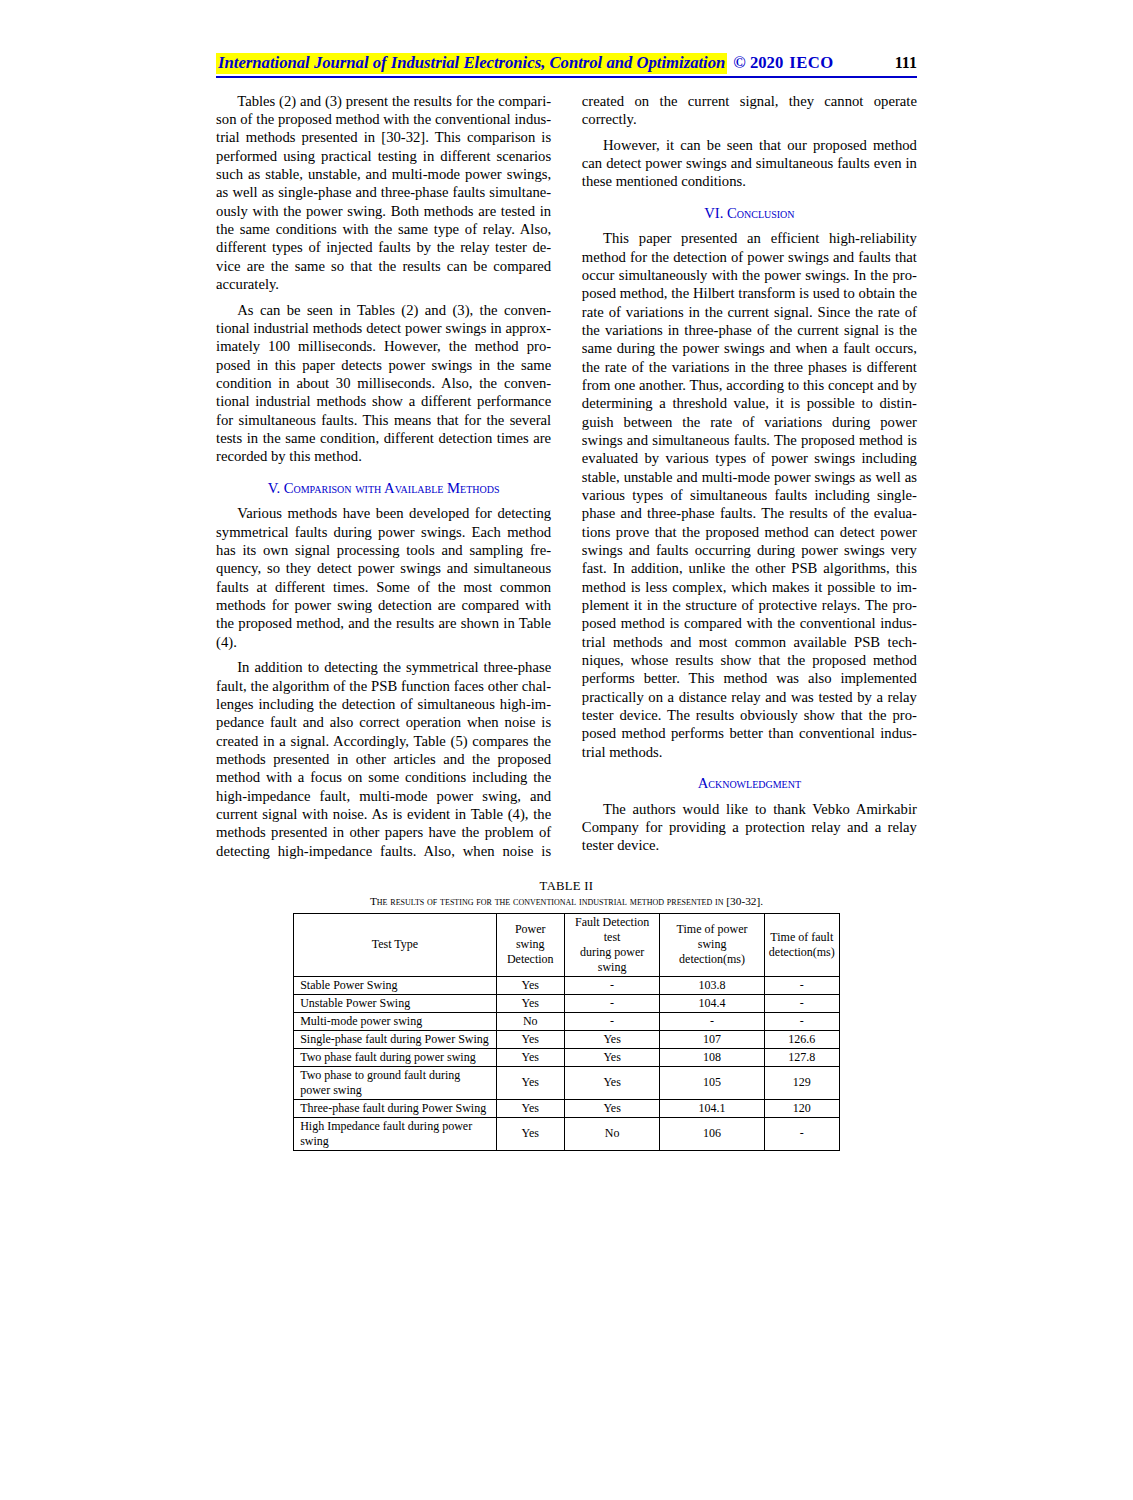International Journal of Industrial Electronics, Control and Optimization © 2020 IECO 111
Tables (2) and (3) present the results for the comparison of the proposed method with the conventional industrial methods presented in [30-32]. This comparison is performed using practical testing in different scenarios such as stable, unstable, and multi-mode power swings, as well as single-phase and three-phase faults simultaneously with the power swing. Both methods are tested in the same conditions with the same type of relay. Also, different types of injected faults by the relay tester device are the same so that the results can be compared accurately.
As can be seen in Tables (2) and (3), the conventional industrial methods detect power swings in approximately 100 milliseconds. However, the method proposed in this paper detects power swings in the same condition in about 30 milliseconds. Also, the conventional industrial methods show a different performance for simultaneous faults. This means that for the several tests in the same condition, different detection times are recorded by this method.
V. Comparison with Available Methods
Various methods have been developed for detecting symmetrical faults during power swings. Each method has its own signal processing tools and sampling frequency, so they detect power swings and simultaneous faults at different times. Some of the most common methods for power swing detection are compared with the proposed method, and the results are shown in Table (4).
In addition to detecting the symmetrical three-phase fault, the algorithm of the PSB function faces other challenges including the detection of simultaneous high-impedance fault and also correct operation when noise is created in a signal. Accordingly, Table (5) compares the methods presented in other articles and the proposed method with a focus on some conditions including the high-impedance fault, multi-mode power swing, and current signal with noise. As is evident in Table (4), the methods presented in other papers have the problem of detecting high-impedance faults. Also, when noise is created on the current signal, they cannot operate correctly.
However, it can be seen that our proposed method can detect power swings and simultaneous faults even in these mentioned conditions.
VI. Conclusion
This paper presented an efficient high-reliability method for the detection of power swings and faults that occur simultaneously with the power swings. In the proposed method, the Hilbert transform is used to obtain the rate of variations in the current signal. Since the rate of the variations in three-phase of the current signal is the same during the power swings and when a fault occurs, the rate of the variations in the three phases is different from one another. Thus, according to this concept and by determining a threshold value, it is possible to distinguish between the rate of variations during power swings and simultaneous faults. The proposed method is evaluated by various types of power swings including stable, unstable and multi-mode power swings as well as various types of simultaneous faults including single-phase and three-phase faults. The results of the evaluations prove that the proposed method can detect power swings and faults occurring during power swings very fast. In addition, unlike the other PSB algorithms, this method is less complex, which makes it possible to implement it in the structure of protective relays. The proposed method is compared with the conventional industrial methods and most common available PSB techniques, whose results show that the proposed method performs better. This method was also implemented practically on a distance relay and was tested by a relay tester device. The results obviously show that the proposed method performs better than conventional industrial methods.
Acknowledgment
The authors would like to thank Vebko Amirkabir Company for providing a protection relay and a relay tester device.
TABLE II The results of testing for the conventional industrial method presented in [30-32].
| Test Type | Power swing Detection | Fault Detection test during power swing | Time of power swing detection(ms) | Time of fault detection(ms) |
| --- | --- | --- | --- | --- |
| Stable Power Swing | Yes | - | 103.8 | - |
| Unstable Power Swing | Yes | - | 104.4 | - |
| Multi-mode power swing | No | - | - | - |
| Single-phase fault during Power Swing | Yes | Yes | 107 | 126.6 |
| Two phase fault during power swing | Yes | Yes | 108 | 127.8 |
| Two phase to ground fault during power swing | Yes | Yes | 105 | 129 |
| Three-phase fault during Power Swing | Yes | Yes | 104.1 | 120 |
| High Impedance fault during power swing | Yes | No | 106 | - |